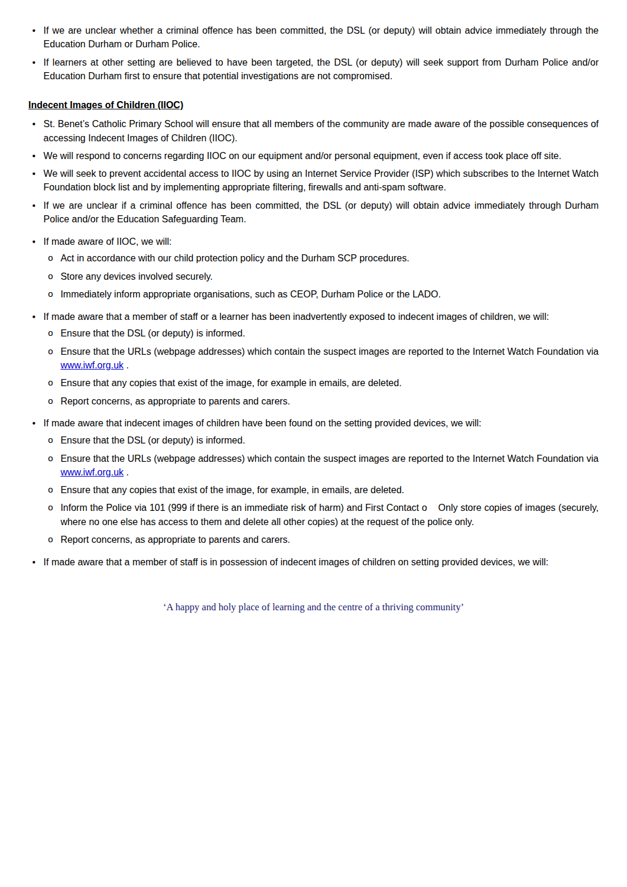If we are unclear whether a criminal offence has been committed, the DSL (or deputy) will obtain advice immediately through the Education Durham or Durham Police.
If learners at other setting are believed to have been targeted, the DSL (or deputy) will seek support from Durham Police and/or Education Durham first to ensure that potential investigations are not compromised.
Indecent Images of Children (IIOC)
St. Benet’s Catholic Primary School will ensure that all members of the community are made aware of the possible consequences of accessing Indecent Images of Children (IIOC).
We will respond to concerns regarding IIOC on our equipment and/or personal equipment, even if access took place off site.
We will seek to prevent accidental access to IIOC by using an Internet Service Provider (ISP) which subscribes to the Internet Watch Foundation block list and by implementing appropriate filtering, firewalls and anti-spam software.
If we are unclear if a criminal offence has been committed, the DSL (or deputy) will obtain advice immediately through Durham Police and/or the Education Safeguarding Team.
If made aware of IIOC, we will:
Act in accordance with our child protection policy and the Durham SCP procedures.
Store any devices involved securely.
Immediately inform appropriate organisations, such as CEOP, Durham Police or the LADO.
If made aware that a member of staff or a learner has been inadvertently exposed to indecent images of children, we will:
Ensure that the DSL (or deputy) is informed.
Ensure that the URLs (webpage addresses) which contain the suspect images are reported to the Internet Watch Foundation via www.iwf.org.uk .
Ensure that any copies that exist of the image, for example in emails, are deleted.
Report concerns, as appropriate to parents and carers.
If made aware that indecent images of children have been found on the setting provided devices, we will:
Ensure that the DSL (or deputy) is informed.
Ensure that the URLs (webpage addresses) which contain the suspect images are reported to the Internet Watch Foundation via www.iwf.org.uk .
Ensure that any copies that exist of the image, for example, in emails, are deleted.
Inform the Police via 101 (999 if there is an immediate risk of harm) and First Contact o Only store copies of images (securely, where no one else has access to them and delete all other copies) at the request of the police only.
Report concerns, as appropriate to parents and carers.
If made aware that a member of staff is in possession of indecent images of children on setting provided devices, we will:
‘A happy and holy place of learning and the centre of a thriving community’